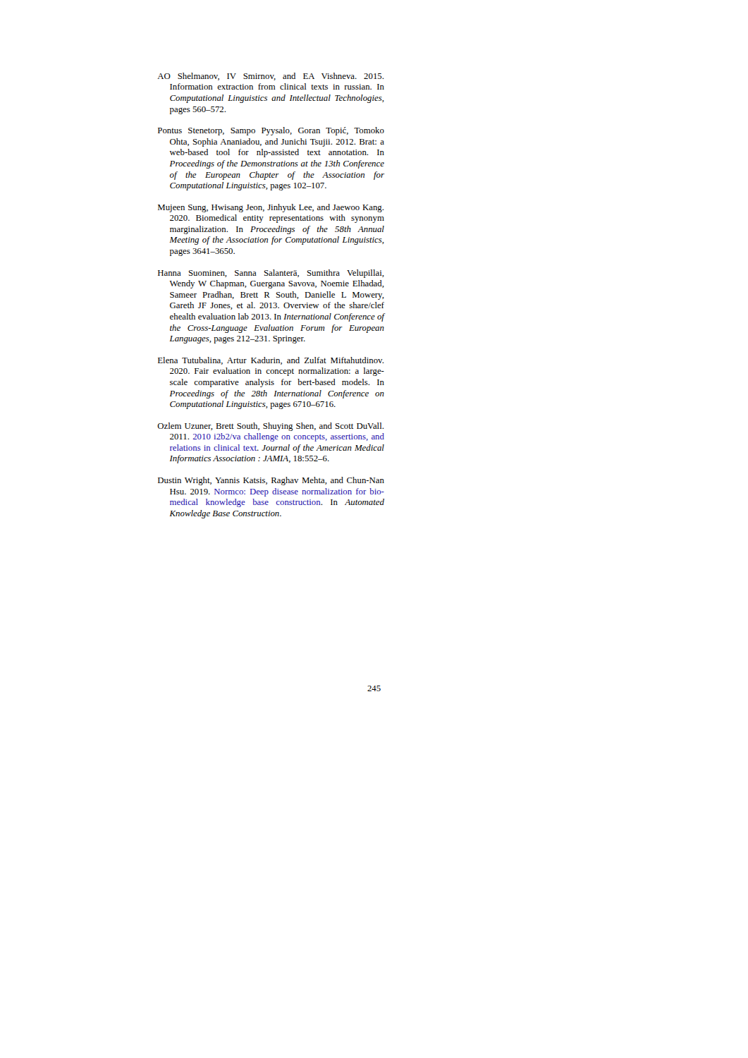AO Shelmanov, IV Smirnov, and EA Vishneva. 2015. Information extraction from clinical texts in russian. In Computational Linguistics and Intellectual Technologies, pages 560–572.
Pontus Stenetorp, Sampo Pyysalo, Goran Topić, Tomoko Ohta, Sophia Ananiadou, and Junichi Tsujii. 2012. Brat: a web-based tool for nlp-assisted text annotation. In Proceedings of the Demonstrations at the 13th Conference of the European Chapter of the Association for Computational Linguistics, pages 102–107.
Mujeen Sung, Hwisang Jeon, Jinhyuk Lee, and Jaewoo Kang. 2020. Biomedical entity representations with synonym marginalization. In Proceedings of the 58th Annual Meeting of the Association for Computational Linguistics, pages 3641–3650.
Hanna Suominen, Sanna Salanterä, Sumithra Velupillai, Wendy W Chapman, Guergana Savova, Noemie Elhadad, Sameer Pradhan, Brett R South, Danielle L Mowery, Gareth JF Jones, et al. 2013. Overview of the share/clef ehealth evaluation lab 2013. In International Conference of the Cross-Language Evaluation Forum for European Languages, pages 212–231. Springer.
Elena Tutubalina, Artur Kadurin, and Zulfat Miftahutdinov. 2020. Fair evaluation in concept normalization: a large-scale comparative analysis for bert-based models. In Proceedings of the 28th International Conference on Computational Linguistics, pages 6710–6716.
Ozlem Uzuner, Brett South, Shuying Shen, and Scott DuVall. 2011. 2010 i2b2/va challenge on concepts, assertions, and relations in clinical text. Journal of the American Medical Informatics Association : JAMIA, 18:552–6.
Dustin Wright, Yannis Katsis, Raghav Mehta, and Chun-Nan Hsu. 2019. Normco: Deep disease normalization for biomedical knowledge base construction. In Automated Knowledge Base Construction.
245